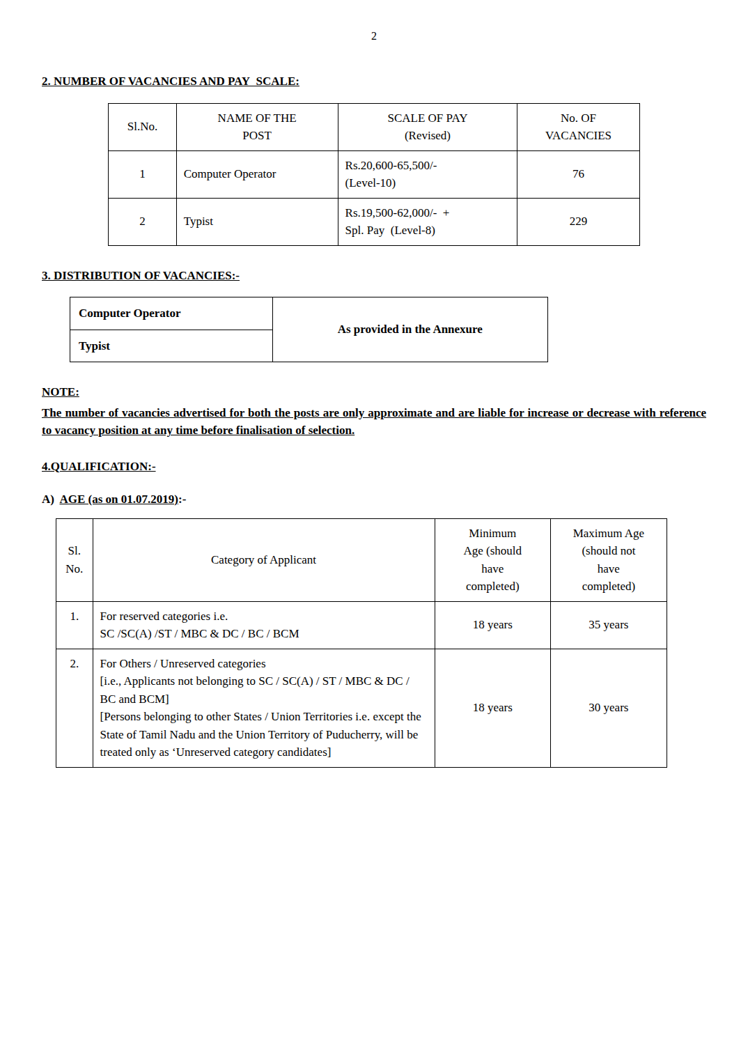2
2. NUMBER OF VACANCIES AND PAY SCALE:
| Sl.No. | NAME OF THE POST | SCALE OF PAY (Revised) | No. OF VACANCIES |
| --- | --- | --- | --- |
| 1 | Computer Operator | Rs.20,600-65,500/- (Level-10) | 76 |
| 2 | Typist | Rs.19,500-62,000/- + Spl. Pay (Level-8) | 229 |
3. DISTRIBUTION OF VACANCIES:-
| Computer Operator | As provided in the Annexure |
| Typist |
NOTE:
The number of vacancies advertised for both the posts are only approximate and are liable for increase or decrease with reference to vacancy position at any time before finalisation of selection.
4.QUALIFICATION:-
A) AGE (as on 01.07.2019):-
| Sl. No. | Category of Applicant | Minimum Age (should have completed) | Maximum Age (should not have completed) |
| --- | --- | --- | --- |
| 1. | For reserved categories i.e. SC /SC(A) /ST / MBC & DC / BC / BCM | 18 years | 35 years |
| 2. | For Others / Unreserved categories [i.e., Applicants not belonging to SC / SC(A) / ST / MBC & DC / BC and BCM] [Persons belonging to other States / Union Territories i.e. except the State of Tamil Nadu and the Union Territory of Puducherry, will be treated only as ‘Unreserved category candidates] | 18 years | 30 years |